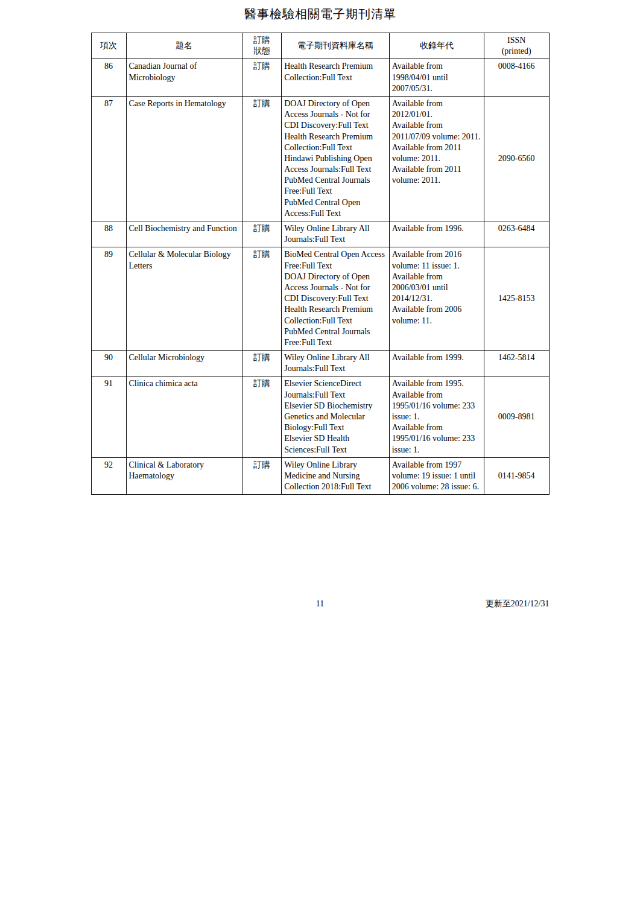醫事檢驗相關電子期刊清單
| 項次 | 題名 | 訂購 狀態 | 電子期刊資料庫名稱 | 收錄年代 | ISSN (printed) |
| --- | --- | --- | --- | --- | --- |
| 86 | Canadian Journal of Microbiology | 訂購 | Health Research Premium Collection:Full Text | Available from 1998/04/01 until 2007/05/31. | 0008-4166 |
| 87 | Case Reports in Hematology | 訂購 | DOAJ Directory of Open Access Journals - Not for CDI Discovery:Full Text Health Research Premium Collection:Full Text Hindawi Publishing Open Access Journals:Full Text PubMed Central Journals Free:Full Text PubMed Central Open Access:Full Text | Available from 2012/01/01. Available from 2011/07/09 volume: 2011. Available from 2011 volume: 2011. Available from 2011 volume: 2011. | 2090-6560 |
| 88 | Cell Biochemistry and Function | 訂購 | Wiley Online Library All Journals:Full Text | Available from 1996. | 0263-6484 |
| 89 | Cellular & Molecular Biology Letters | 訂購 | BioMed Central Open Access Free:Full Text DOAJ Directory of Open Access Journals - Not for CDI Discovery:Full Text Health Research Premium Collection:Full Text PubMed Central Journals Free:Full Text | Available from 2016 volume: 11 issue: 1. Available from 2006/03/01 until 2014/12/31. Available from 2006 volume: 11. | 1425-8153 |
| 90 | Cellular Microbiology | 訂購 | Wiley Online Library All Journals:Full Text | Available from 1999. | 1462-5814 |
| 91 | Clinica chimica acta | 訂購 | Elsevier ScienceDirect Journals:Full Text Elsevier SD Biochemistry Genetics and Molecular Biology:Full Text Elsevier SD Health Sciences:Full Text | Available from 1995. Available from 1995/01/16 volume: 233 issue: 1. Available from 1995/01/16 volume: 233 issue: 1. | 0009-8981 |
| 92 | Clinical & Laboratory Haematology | 訂購 | Wiley Online Library Medicine and Nursing Collection 2018:Full Text | Available from 1997 volume: 19 issue: 1 until 2006 volume: 28 issue: 6. | 0141-9854 |
11
更新至2021/12/31